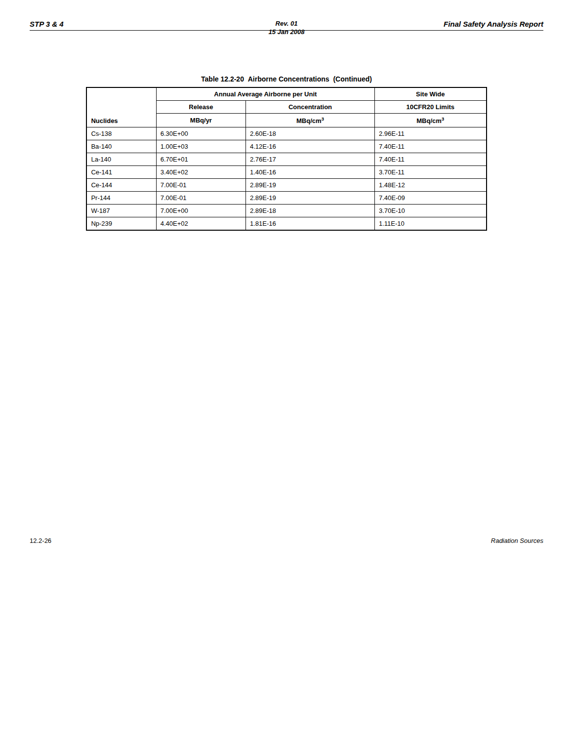Rev. 01
15 Jan 2008
STP 3 & 4
Final Safety Analysis Report
Table 12.2-20 Airborne Concentrations (Continued)
| Nuclides | Annual Average Airborne per Unit | Site Wide |
| --- | --- | --- |
| Release | Concentration | 10CFR20 Limits |
| MBq/yr | MBq/cm 3 | MBq/cm 3 |
| Cs-138 | 6.30E+00 | 2.60E-18 | 2.96E-11 |
| Ba-140 | 1.00E+03 | 4.12E-16 | 7.40E-11 |
| La-140 | 6.70E+01 | 2.76E-17 | 7.40E-11 |
| Ce-141 | 3.40E+02 | 1.40E-16 | 3.70E-11 |
| Ce-144 | 7.00E-01 | 2.89E-19 | 1.48E-12 |
| Pr-144 | 7.00E-01 | 2.89E-19 | 7.40E-09 |
| W-187 | 7.00E+00 | 2.89E-18 | 3.70E-10 |
| Np-239 | 4.40E+02 | 1.81E-16 | 1.11E-10 |
12.2-26
Radiation Sources